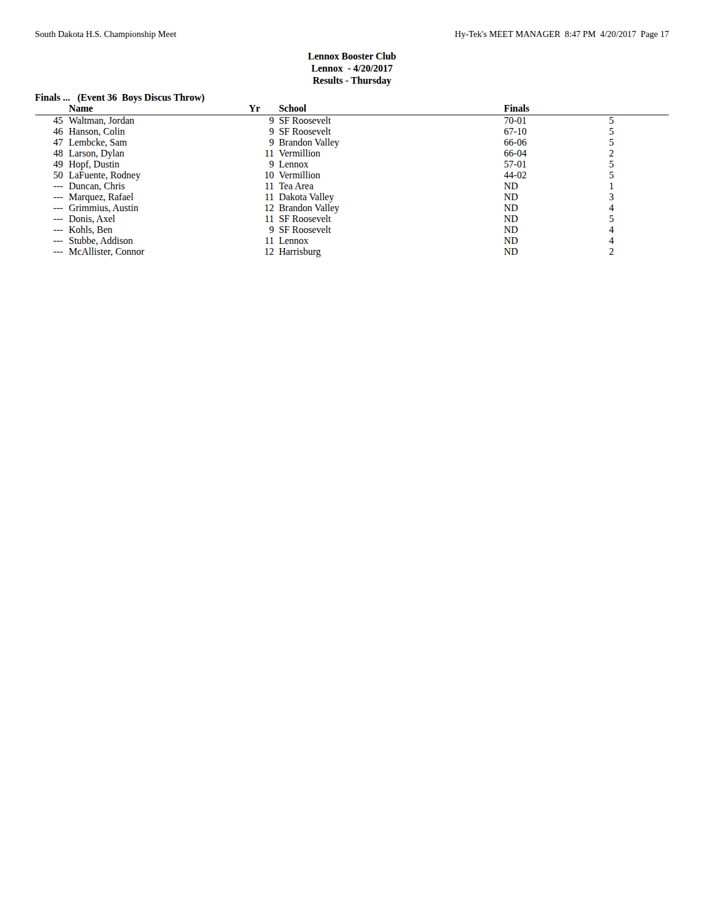South Dakota H.S. Championship Meet
Hy-Tek's MEET MANAGER 8:47 PM 4/20/2017 Page 17
Lennox Booster Club
Lennox - 4/20/2017
Results - Thursday
Finals ... (Event 36 Boys Discus Throw)
| | Name | Yr | School | Finals | |
| --- | --- | --- | --- | --- | --- |
| 45 | Waltman, Jordan | 9 | SF Roosevelt | 70-01 | 5 |
| 46 | Hanson, Colin | 9 | SF Roosevelt | 67-10 | 5 |
| 47 | Lembcke, Sam | 9 | Brandon Valley | 66-06 | 5 |
| 48 | Larson, Dylan | 11 | Vermillion | 66-04 | 2 |
| 49 | Hopf, Dustin | 9 | Lennox | 57-01 | 5 |
| 50 | LaFuente, Rodney | 10 | Vermillion | 44-02 | 5 |
| --- | Duncan, Chris | 11 | Tea Area | ND | 1 |
| --- | Marquez, Rafael | 11 | Dakota Valley | ND | 3 |
| --- | Grimmius, Austin | 12 | Brandon Valley | ND | 4 |
| --- | Donis, Axel | 11 | SF Roosevelt | ND | 5 |
| --- | Kohls, Ben | 9 | SF Roosevelt | ND | 4 |
| --- | Stubbe, Addison | 11 | Lennox | ND | 4 |
| --- | McAllister, Connor | 12 | Harrisburg | ND | 2 |